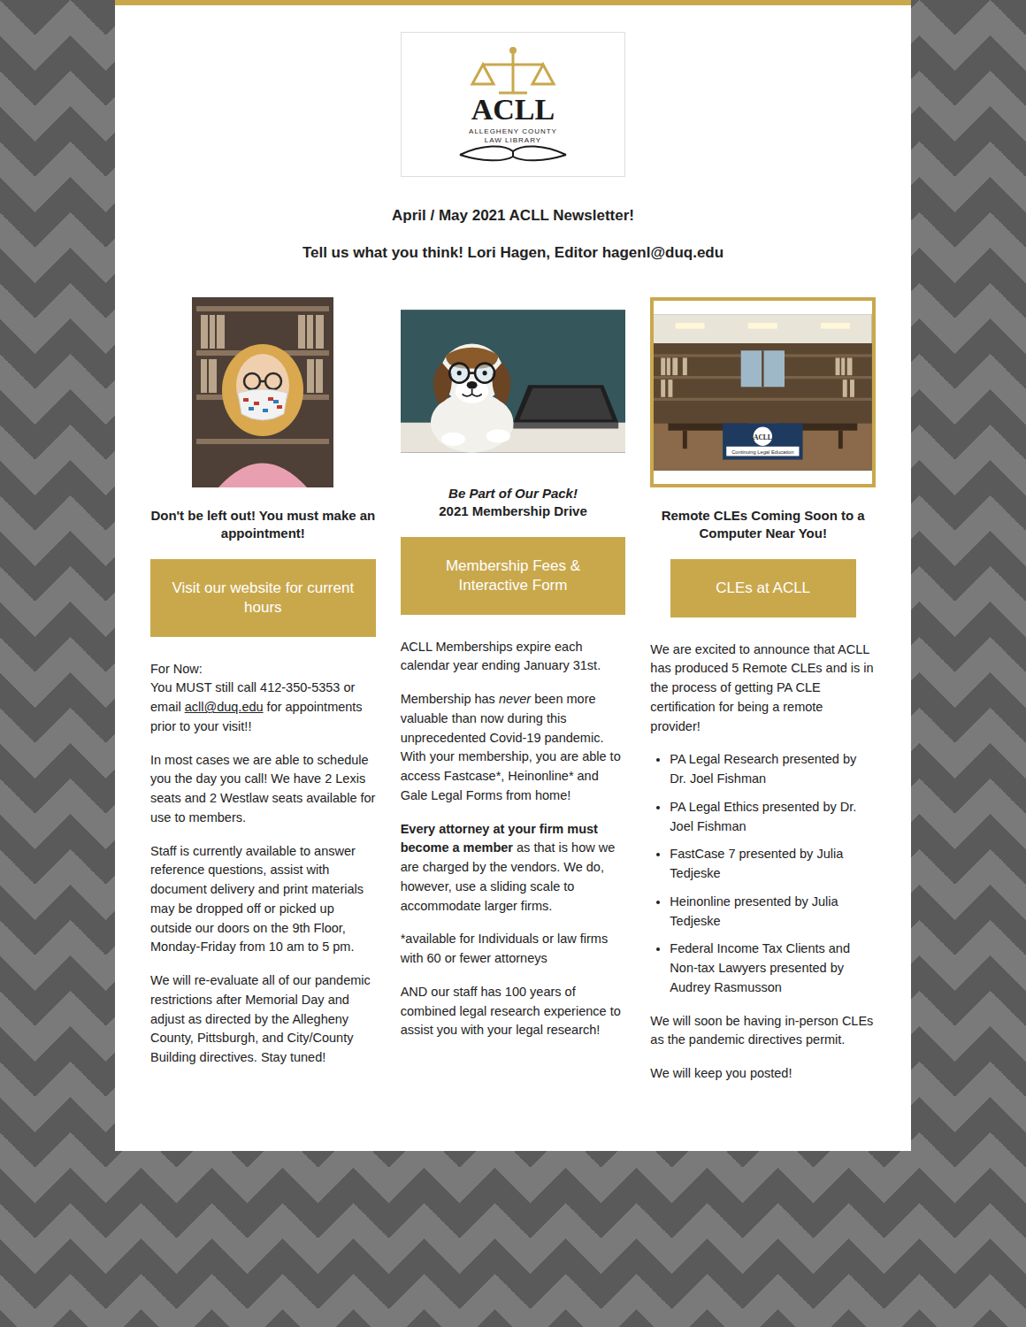ACLL ALLEGHENY COUNTY LAW LIBRARY
April / May 2021 ACLL Newsletter!
Tell us what you think! Lori Hagen, Editor hagenl@duq.edu
Don't be left out! You must make an appointment!
Visit our website for current hours
For Now:
You MUST still call 412-350-5353 or email acll@duq.edu for appointments prior to your visit!!
In most cases we are able to schedule you the day you call! We have 2 Lexis seats and 2 Westlaw seats available for use to members.
Staff is currently available to answer reference questions, assist with document delivery and print materials may be dropped off or picked up outside our doors on the 9th Floor, Monday-Friday from 10 am to 5 pm.
We will re-evaluate all of our pandemic restrictions after Memorial Day and adjust as directed by the Allegheny County, Pittsburgh, and City/County Building directives. Stay tuned!
Be Part of Our Pack!
2021 Membership Drive
Membership Fees & Interactive Form
ACLL Memberships expire each calendar year ending January 31st.
Membership has never been more valuable than now during this unprecedented Covid-19 pandemic. With your membership, you are able to access Fastcase*, Heinonline* and Gale Legal Forms from home!
Every attorney at your firm must become a member as that is how we are charged by the vendors. We do, however, use a sliding scale to accommodate larger firms.
*available for Individuals or law firms with 60 or fewer attorneys
AND our staff has 100 years of combined legal research experience to assist you with your legal research!
ACLL Continuing Legal Education
Remote CLEs Coming Soon to a Computer Near You!
CLEs at ACLL
We are excited to announce that ACLL has produced 5 Remote CLEs and is in the process of getting PA CLE certification for being a remote provider!
PA Legal Research presented by Dr. Joel Fishman
PA Legal Ethics presented by Dr. Joel Fishman
FastCase 7 presented by Julia Tedjeske
Heinonline presented by Julia Tedjeske
Federal Income Tax Clients and Non-tax Lawyers presented by Audrey Rasmusson
We will soon be having in-person CLEs as the pandemic directives permit.
We will keep you posted!